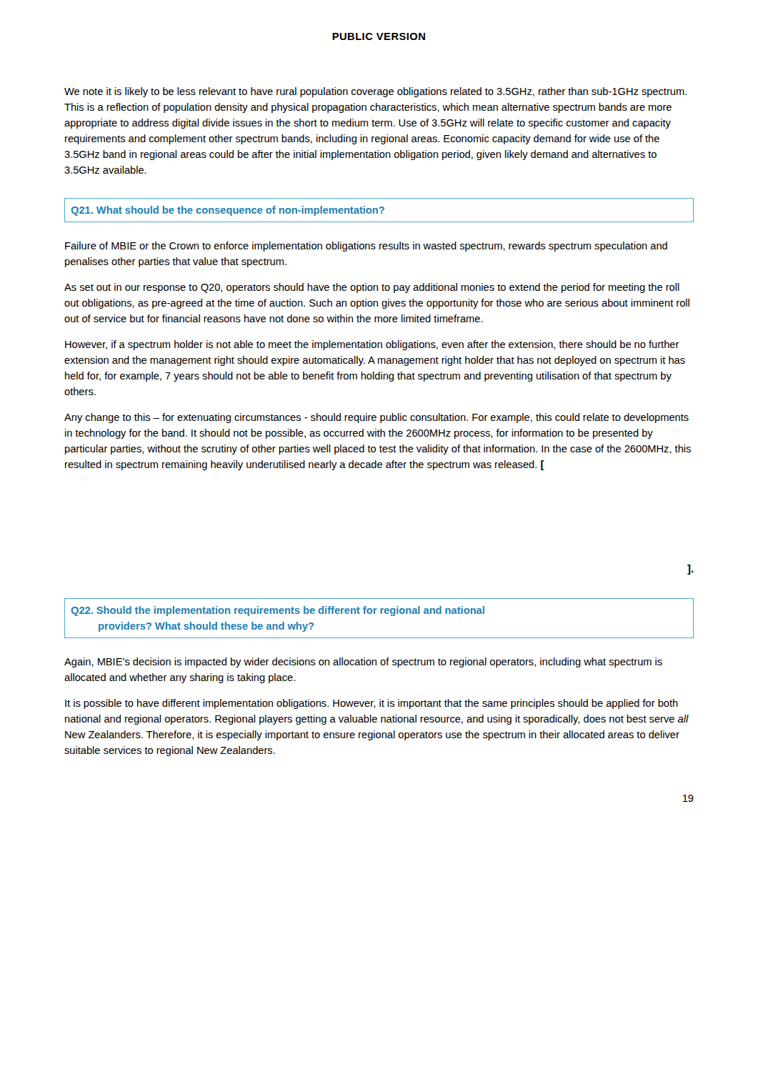PUBLIC VERSION
We note it is likely to be less relevant to have rural population coverage obligations related to 3.5GHz, rather than sub-1GHz spectrum. This is a reflection of population density and physical propagation characteristics, which mean alternative spectrum bands are more appropriate to address digital divide issues in the short to medium term. Use of 3.5GHz will relate to specific customer and capacity requirements and complement other spectrum bands, including in regional areas. Economic capacity demand for wide use of the 3.5GHz band in regional areas could be after the initial implementation obligation period, given likely demand and alternatives to 3.5GHz available.
Q21. What should be the consequence of non-implementation?
Failure of MBIE or the Crown to enforce implementation obligations results in wasted spectrum, rewards spectrum speculation and penalises other parties that value that spectrum.
As set out in our response to Q20, operators should have the option to pay additional monies to extend the period for meeting the roll out obligations, as pre-agreed at the time of auction. Such an option gives the opportunity for those who are serious about imminent roll out of service but for financial reasons have not done so within the more limited timeframe.
However, if a spectrum holder is not able to meet the implementation obligations, even after the extension, there should be no further extension and the management right should expire automatically. A management right holder that has not deployed on spectrum it has held for, for example, 7 years should not be able to benefit from holding that spectrum and preventing utilisation of that spectrum by others.
Any change to this – for extenuating circumstances - should require public consultation. For example, this could relate to developments in technology for the band. It should not be possible, as occurred with the 2600MHz process, for information to be presented by particular parties, without the scrutiny of other parties well placed to test the validity of that information. In the case of the 2600MHz, this resulted in spectrum remaining heavily underutilised nearly a decade after the spectrum was released. [
].
Q22. Should the implementation requirements be different for regional and nationalproviders? What should these be and why?
Again, MBIE’s decision is impacted by wider decisions on allocation of spectrum to regional operators, including what spectrum is allocated and whether any sharing is taking place.
It is possible to have different implementation obligations. However, it is important that the same principles should be applied for both national and regional operators. Regional players getting a valuable national resource, and using it sporadically, does not best serve all New Zealanders. Therefore, it is especially important to ensure regional operators use the spectrum in their allocated areas to deliver suitable services to regional New Zealanders.
19